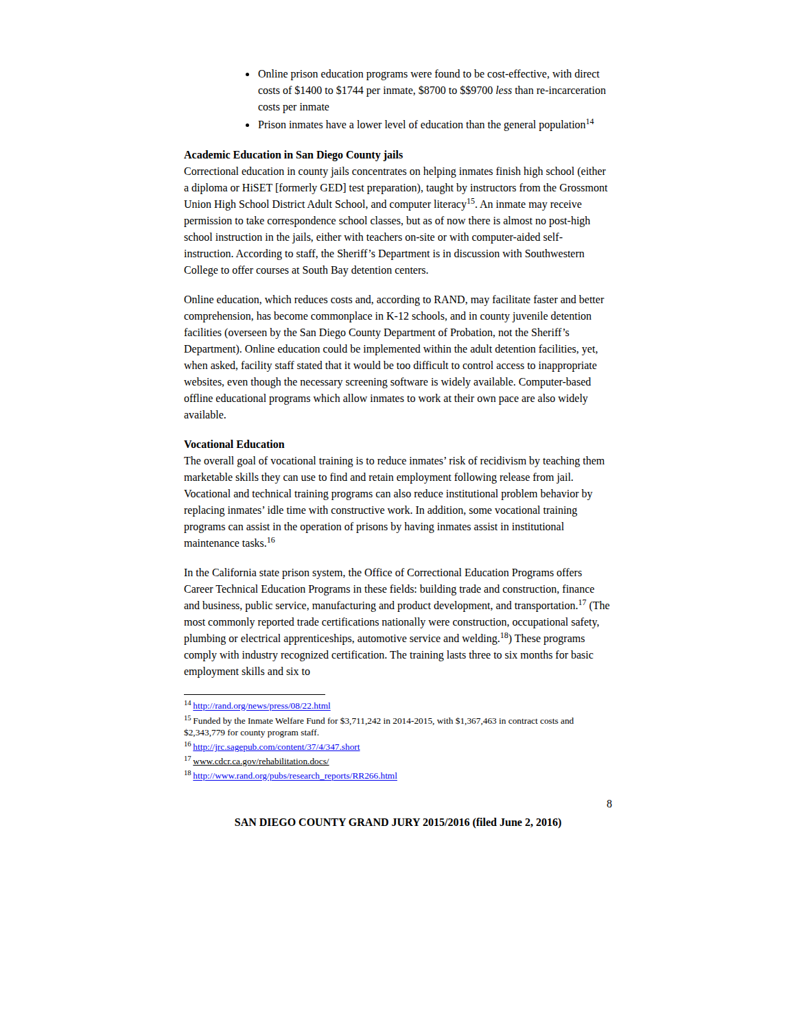Online prison education programs were found to be cost-effective, with direct costs of $1400 to $1744 per inmate, $8700 to $$9700 less than re-incarceration costs per inmate
Prison inmates have a lower level of education than the general population14
Academic Education in San Diego County jails
Correctional education in county jails concentrates on helping inmates finish high school (either a diploma or HiSET [formerly GED] test preparation), taught by instructors from the Grossmont Union High School District Adult School, and computer literacy15. An inmate may receive permission to take correspondence school classes, but as of now there is almost no post-high school instruction in the jails, either with teachers on-site or with computer-aided self-instruction. According to staff, the Sheriff’s Department is in discussion with Southwestern College to offer courses at South Bay detention centers.
Online education, which reduces costs and, according to RAND, may facilitate faster and better comprehension, has become commonplace in K-12 schools, and in county juvenile detention facilities (overseen by the San Diego County Department of Probation, not the Sheriff’s Department). Online education could be implemented within the adult detention facilities, yet, when asked, facility staff stated that it would be too difficult to control access to inappropriate websites, even though the necessary screening software is widely available. Computer-based offline educational programs which allow inmates to work at their own pace are also widely available.
Vocational Education
The overall goal of vocational training is to reduce inmates’ risk of recidivism by teaching them marketable skills they can use to find and retain employment following release from jail. Vocational and technical training programs can also reduce institutional problem behavior by replacing inmates’ idle time with constructive work. In addition, some vocational training programs can assist in the operation of prisons by having inmates assist in institutional maintenance tasks.16
In the California state prison system, the Office of Correctional Education Programs offers Career Technical Education Programs in these fields: building trade and construction, finance and business, public service, manufacturing and product development, and transportation.17 (The most commonly reported trade certifications nationally were construction, occupational safety, plumbing or electrical apprenticeships, automotive service and welding.18) These programs comply with industry recognized certification. The training lasts three to six months for basic employment skills and six to
14 http://rand.org/news/press/08/22.html
15 Funded by the Inmate Welfare Fund for $3,711,242 in 2014-2015, with $1,367,463 in contract costs and $2,343,779 for county program staff.
16 http://jrc.sagepub.com/content/37/4/347.short
17 www.cdcr.ca.gov/rehabilitation.docs/
18 http://www.rand.org/pubs/research_reports/RR266.html
8
SAN DIEGO COUNTY GRAND JURY 2015/2016 (filed June 2, 2016)